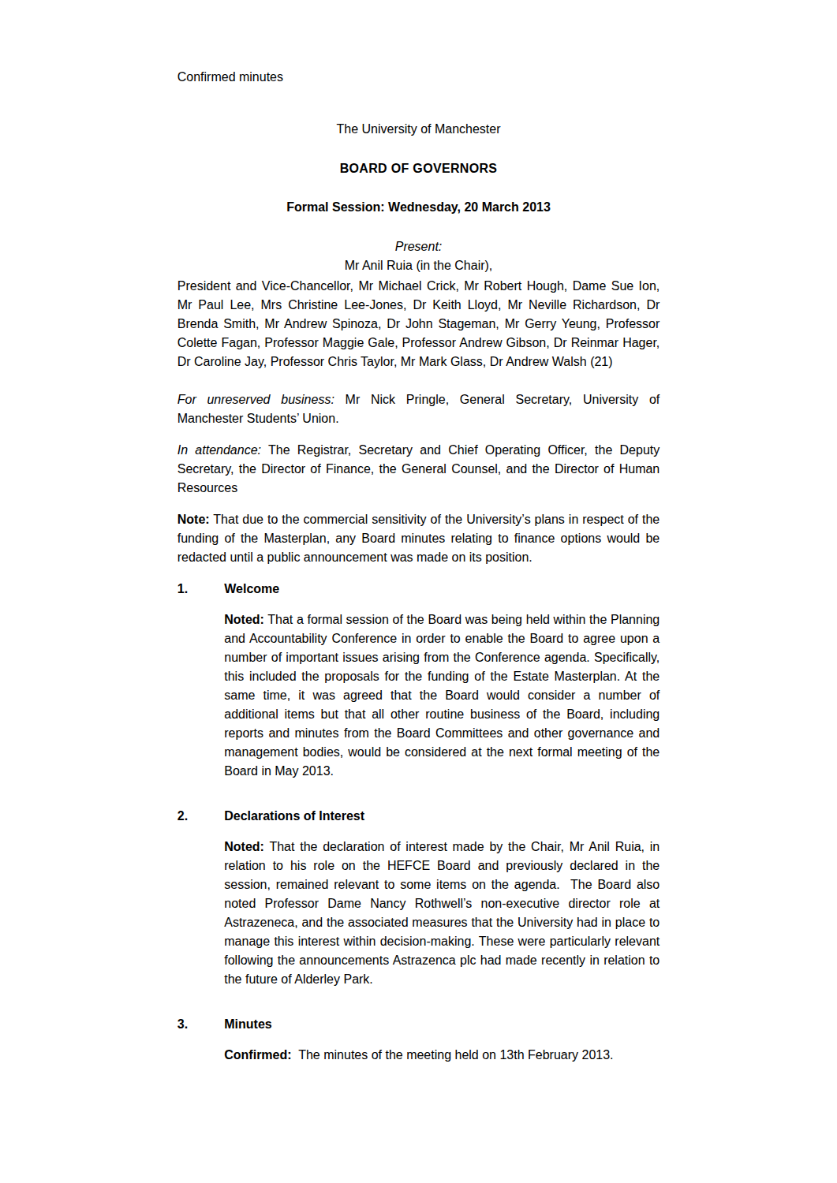Confirmed minutes
The University of Manchester
BOARD OF GOVERNORS
Formal Session: Wednesday, 20 March 2013
Present:
Mr Anil Ruia (in the Chair),
President and Vice-Chancellor, Mr Michael Crick, Mr Robert Hough, Dame Sue Ion, Mr Paul Lee, Mrs Christine Lee-Jones, Dr Keith Lloyd, Mr Neville Richardson, Dr Brenda Smith, Mr Andrew Spinoza, Dr John Stageman, Mr Gerry Yeung, Professor Colette Fagan, Professor Maggie Gale, Professor Andrew Gibson, Dr Reinmar Hager, Dr Caroline Jay, Professor Chris Taylor, Mr Mark Glass, Dr Andrew Walsh (21)
For unreserved business: Mr Nick Pringle, General Secretary, University of Manchester Students’ Union.
In attendance: The Registrar, Secretary and Chief Operating Officer, the Deputy Secretary, the Director of Finance, the General Counsel, and the Director of Human Resources
Note: That due to the commercial sensitivity of the University’s plans in respect of the funding of the Masterplan, any Board minutes relating to finance options would be redacted until a public announcement was made on its position.
1. Welcome
Noted: That a formal session of the Board was being held within the Planning and Accountability Conference in order to enable the Board to agree upon a number of important issues arising from the Conference agenda. Specifically, this included the proposals for the funding of the Estate Masterplan. At the same time, it was agreed that the Board would consider a number of additional items but that all other routine business of the Board, including reports and minutes from the Board Committees and other governance and management bodies, would be considered at the next formal meeting of the Board in May 2013.
2. Declarations of Interest
Noted: That the declaration of interest made by the Chair, Mr Anil Ruia, in relation to his role on the HEFCE Board and previously declared in the session, remained relevant to some items on the agenda. The Board also noted Professor Dame Nancy Rothwell’s non-executive director role at Astrazeneca, and the associated measures that the University had in place to manage this interest within decision-making. These were particularly relevant following the announcements Astrazenca plc had made recently in relation to the future of Alderley Park.
3. Minutes
Confirmed: The minutes of the meeting held on 13th February 2013.